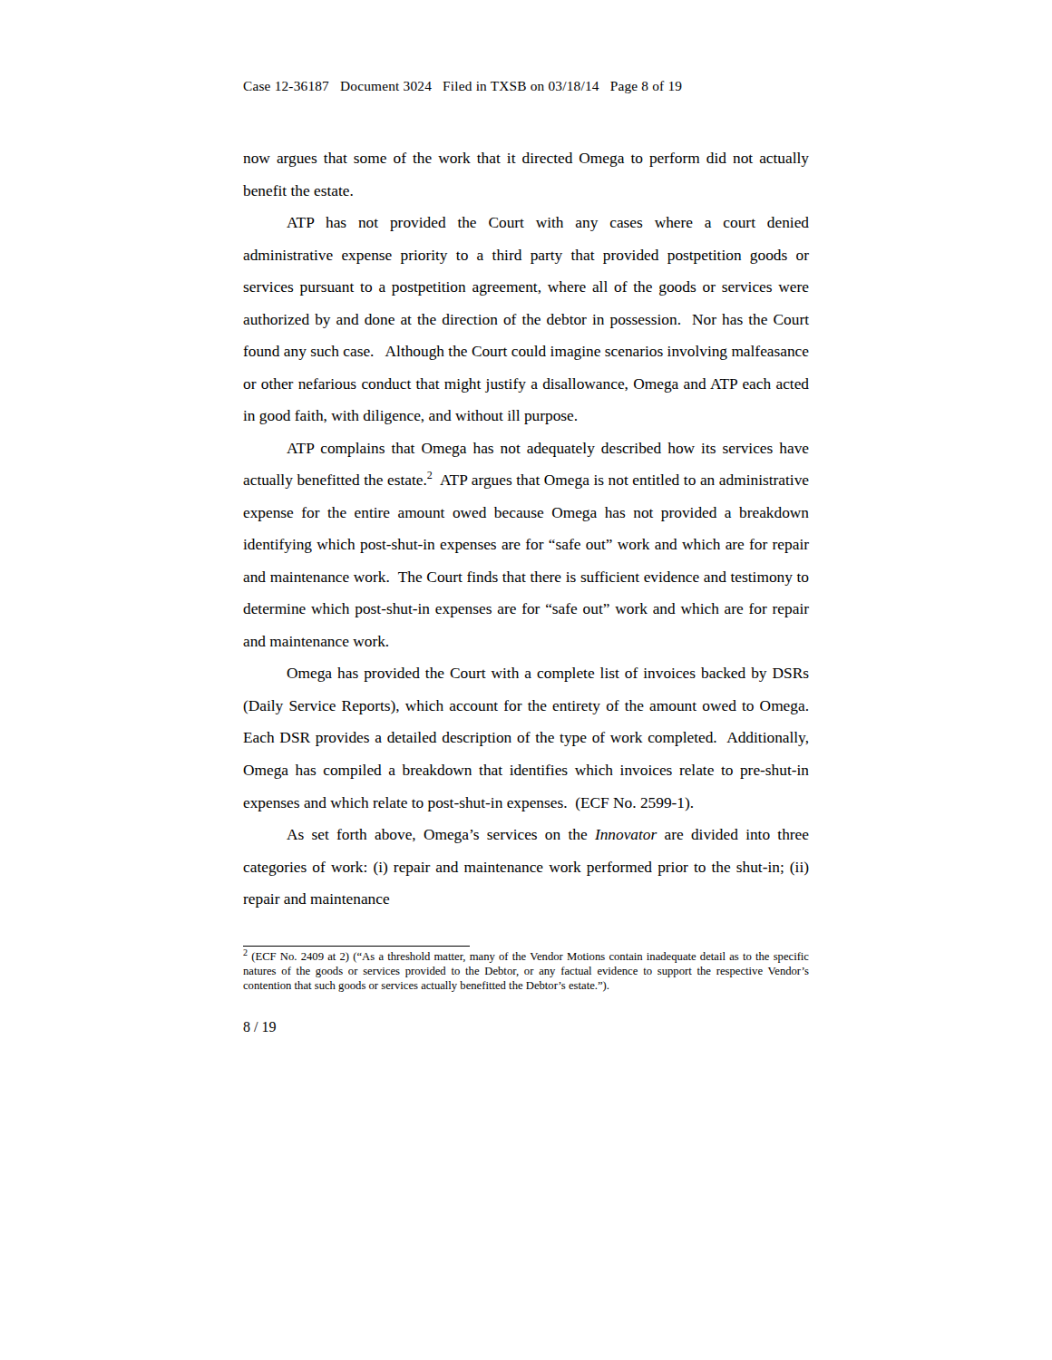Case 12-36187 Document 3024 Filed in TXSB on 03/18/14 Page 8 of 19
now argues that some of the work that it directed Omega to perform did not actually benefit the estate.
ATP has not provided the Court with any cases where a court denied administrative expense priority to a third party that provided postpetition goods or services pursuant to a postpetition agreement, where all of the goods or services were authorized by and done at the direction of the debtor in possession. Nor has the Court found any such case. Although the Court could imagine scenarios involving malfeasance or other nefarious conduct that might justify a disallowance, Omega and ATP each acted in good faith, with diligence, and without ill purpose.
ATP complains that Omega has not adequately described how its services have actually benefitted the estate.2 ATP argues that Omega is not entitled to an administrative expense for the entire amount owed because Omega has not provided a breakdown identifying which post-shut-in expenses are for “safe out” work and which are for repair and maintenance work. The Court finds that there is sufficient evidence and testimony to determine which post-shut-in expenses are for “safe out” work and which are for repair and maintenance work.
Omega has provided the Court with a complete list of invoices backed by DSRs (Daily Service Reports), which account for the entirety of the amount owed to Omega. Each DSR provides a detailed description of the type of work completed. Additionally, Omega has compiled a breakdown that identifies which invoices relate to pre-shut-in expenses and which relate to post-shut-in expenses. (ECF No. 2599-1).
As set forth above, Omega’s services on the Innovator are divided into three categories of work: (i) repair and maintenance work performed prior to the shut-in; (ii) repair and maintenance
2 (ECF No. 2409 at 2) (“As a threshold matter, many of the Vendor Motions contain inadequate detail as to the specific natures of the goods or services provided to the Debtor, or any factual evidence to support the respective Vendor’s contention that such goods or services actually benefitted the Debtor’s estate.”).
8 / 19